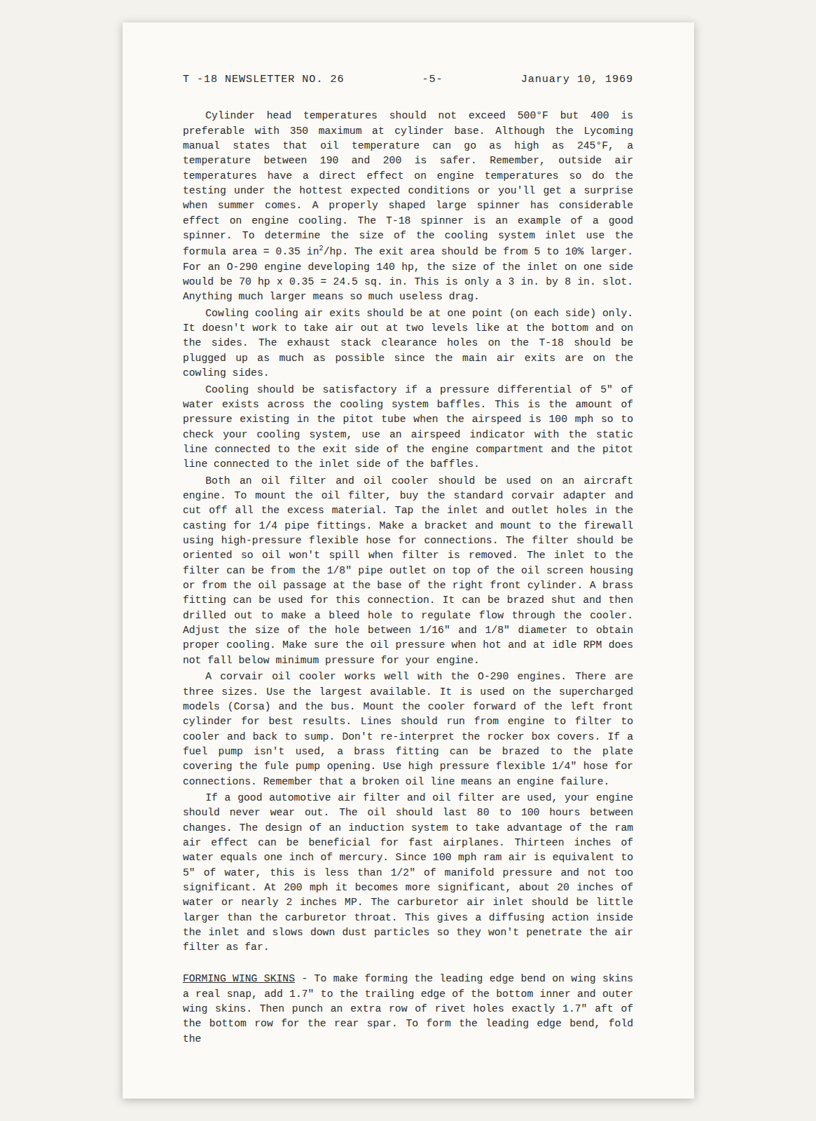T -18 NEWSLETTER NO. 26 -5- January 10, 1969
Cylinder head temperatures should not exceed 500°F but 400 is preferable with 350 maximum at cylinder base. Although the Lycoming manual states that oil temperature can go as high as 245°F, a temperature between 190 and 200 is safer. Remember, outside air temperatures have a direct effect on engine temperatures so do the testing under the hottest expected conditions or you'll get a surprise when summer comes. A properly shaped large spinner has considerable effect on engine cooling. The T-18 spinner is an example of a good spinner. To determine the size of the cooling system inlet use the formula area = 0.35 in2/hp. The exit area should be from 5 to 10% larger. For an O-290 engine developing 140 hp, the size of the inlet on one side would be 70 hp x 0.35 = 24.5 sq. in. This is only a 3 in. by 8 in. slot. Anything much larger means so much useless drag.
Cowling cooling air exits should be at one point (on each side) only. It doesn't work to take air out at two levels like at the bottom and on the sides. The exhaust stack clearance holes on the T-18 should be plugged up as much as possible since the main air exits are on the cowling sides.
Cooling should be satisfactory if a pressure differential of 5" of water exists across the cooling system baffles. This is the amount of pressure existing in the pitot tube when the airspeed is 100 mph so to check your cooling system, use an airspeed indicator with the static line connected to the exit side of the engine compartment and the pitot line connected to the inlet side of the baffles.
Both an oil filter and oil cooler should be used on an aircraft engine. To mount the oil filter, buy the standard corvair adapter and cut off all the excess material. Tap the inlet and outlet holes in the casting for 1/4 pipe fittings. Make a bracket and mount to the firewall using high-pressure flexible hose for connections. The filter should be oriented so oil won't spill when filter is removed. The inlet to the filter can be from the 1/8" pipe outlet on top of the oil screen housing or from the oil passage at the base of the right front cylinder. A brass fitting can be used for this connection. It can be brazed shut and then drilled out to make a bleed hole to regulate flow through the cooler. Adjust the size of the hole between 1/16" and 1/8" diameter to obtain proper cooling. Make sure the oil pressure when hot and at idle RPM does not fall below minimum pressure for your engine.
A corvair oil cooler works well with the O-290 engines. There are three sizes. Use the largest available. It is used on the supercharged models (Corsa) and the bus. Mount the cooler forward of the left front cylinder for best results. Lines should run from engine to filter to cooler and back to sump. Don't re-interpret the rocker box covers. If a fuel pump isn't used, a brass fitting can be brazed to the plate covering the fule pump opening. Use high pressure flexible 1/4" hose for connections. Remember that a broken oil line means an engine failure.
If a good automotive air filter and oil filter are used, your engine should never wear out. The oil should last 80 to 100 hours between changes. The design of an induction system to take advantage of the ram air effect can be beneficial for fast airplanes. Thirteen inches of water equals one inch of mercury. Since 100 mph ram air is equivalent to 5" of water, this is less than 1/2" of manifold pressure and not too significant. At 200 mph it becomes more significant, about 20 inches of water or nearly 2 inches MP. The carburetor air inlet should be little larger than the carburetor throat. This gives a diffusing action inside the inlet and slows down dust particles so they won't penetrate the air filter as far.
Forming Wing Skins - To make forming the leading edge bend on wing skins a real snap, add 1.7" to the trailing edge of the bottom inner and outer wing skins. Then punch an extra row of rivet holes exactly 1.7" aft of the bottom row for the rear spar. To form the leading edge bend, fold the